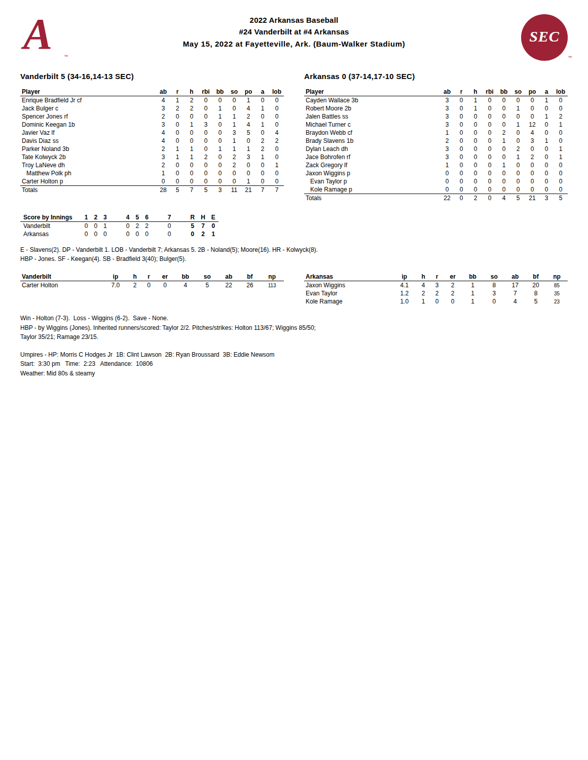A ™
2022 Arkansas Baseball
#24 Vanderbilt at #4 Arkansas
May 15, 2022 at Fayetteville, Ark. (Baum-Walker Stadium)
SEC ™
Vanderbilt 5 (34-16,14-13 SEC)
Arkansas 0 (37-14,17-10 SEC)
| Player | ab | r | h | rbi | bb | so | po | a | lob |
| --- | --- | --- | --- | --- | --- | --- | --- | --- | --- |
| Enrique Bradfield Jr cf | 4 | 1 | 2 | 0 | 0 | 0 | 1 | 0 | 0 |
| Jack Bulger c | 3 | 2 | 2 | 0 | 1 | 0 | 4 | 1 | 0 |
| Spencer Jones rf | 2 | 0 | 0 | 0 | 1 | 1 | 2 | 0 | 0 |
| Dominic Keegan 1b | 3 | 0 | 1 | 3 | 0 | 1 | 4 | 1 | 0 |
| Javier Vaz lf | 4 | 0 | 0 | 0 | 0 | 3 | 5 | 0 | 4 |
| Davis Diaz ss | 4 | 0 | 0 | 0 | 0 | 1 | 0 | 2 | 2 |
| Parker Noland 3b | 2 | 1 | 1 | 0 | 1 | 1 | 1 | 2 | 0 |
| Tate Kolwyck 2b | 3 | 1 | 1 | 2 | 0 | 2 | 3 | 1 | 0 |
| Troy LaNeve dh | 2 | 0 | 0 | 0 | 0 | 2 | 0 | 0 | 1 |
| Matthew Polk ph | 1 | 0 | 0 | 0 | 0 | 0 | 0 | 0 | 0 |
| Carter Holton p | 0 | 0 | 0 | 0 | 0 | 0 | 1 | 0 | 0 |
| Totals | 28 | 5 | 7 | 5 | 3 | 11 | 21 | 7 | 7 |
| Player | ab | r | h | rbi | bb | so | po | a | lob |
| --- | --- | --- | --- | --- | --- | --- | --- | --- | --- |
| Cayden Wallace 3b | 3 | 0 | 1 | 0 | 0 | 0 | 0 | 1 | 0 |
| Robert Moore 2b | 3 | 0 | 1 | 0 | 0 | 1 | 0 | 0 | 0 |
| Jalen Battles ss | 3 | 0 | 0 | 0 | 0 | 0 | 0 | 1 | 2 |
| Michael Turner c | 3 | 0 | 0 | 0 | 0 | 1 | 12 | 0 | 1 |
| Braydon Webb cf | 1 | 0 | 0 | 0 | 2 | 0 | 4 | 0 | 0 |
| Brady Slavens 1b | 2 | 0 | 0 | 0 | 1 | 0 | 3 | 1 | 0 |
| Dylan Leach dh | 3 | 0 | 0 | 0 | 0 | 2 | 0 | 0 | 1 |
| Jace Bohrofen rf | 3 | 0 | 0 | 0 | 0 | 1 | 2 | 0 | 1 |
| Zack Gregory lf | 1 | 0 | 0 | 0 | 1 | 0 | 0 | 0 | 0 |
| Jaxon Wiggins p | 0 | 0 | 0 | 0 | 0 | 0 | 0 | 0 | 0 |
| Evan Taylor p | 0 | 0 | 0 | 0 | 0 | 0 | 0 | 0 | 0 |
| Kole Ramage p | 0 | 0 | 0 | 0 | 0 | 0 | 0 | 0 | 0 |
| Totals | 22 | 0 | 2 | 0 | 4 | 5 | 21 | 3 | 5 |
| Score by Innings | 1 | 2 | 3 | | 4 | 5 | 6 | | 7 | | R | H | E |
| --- | --- | --- | --- | --- | --- | --- | --- | --- | --- | --- | --- | --- | --- |
| Vanderbilt | 0 | 0 | 1 | | 0 | 2 | 2 | | 0 | | 5 | 7 | 0 |
| Arkansas | 0 | 0 | 0 | | 0 | 0 | 0 | | 0 | | 0 | 2 | 1 |
E - Slavens(2). DP - Vanderbilt 1. LOB - Vanderbilt 7; Arkansas 5. 2B - Noland(5); Moore(16). HR - Kolwyck(8).
HBP - Jones. SF - Keegan(4). SB - Bradfield 3(40); Bulger(5).
| Vanderbilt | ip | h | r | er | bb | so | ab | bf | np |
| --- | --- | --- | --- | --- | --- | --- | --- | --- | --- |
| Carter Holton | 7.0 | 2 | 0 | 0 | 4 | 5 | 22 | 26 | 113 |
| Arkansas | ip | h | r | er | bb | so | ab | bf | np |
| --- | --- | --- | --- | --- | --- | --- | --- | --- | --- |
| Jaxon Wiggins | 4.1 | 4 | 3 | 2 | 1 | 8 | 17 | 20 | 85 |
| Evan Taylor | 1.2 | 2 | 2 | 2 | 1 | 3 | 7 | 8 | 35 |
| Kole Ramage | 1.0 | 1 | 0 | 0 | 1 | 0 | 4 | 5 | 23 |
Win - Holton (7-3). Loss - Wiggins (6-2). Save - None.
HBP - by Wiggins (Jones). Inherited runners/scored: Taylor 2/2. Pitches/strikes: Holton 113/67; Wiggins 85/50;
Taylor 35/21; Ramage 23/15.
Umpires - HP: Morris C Hodges Jr 1B: Clint Lawson 2B: Ryan Broussard 3B: Eddie Newsom
Start: 3:30 pm Time: 2:23 Attendance: 10806
Weather: Mid 80s & steamy